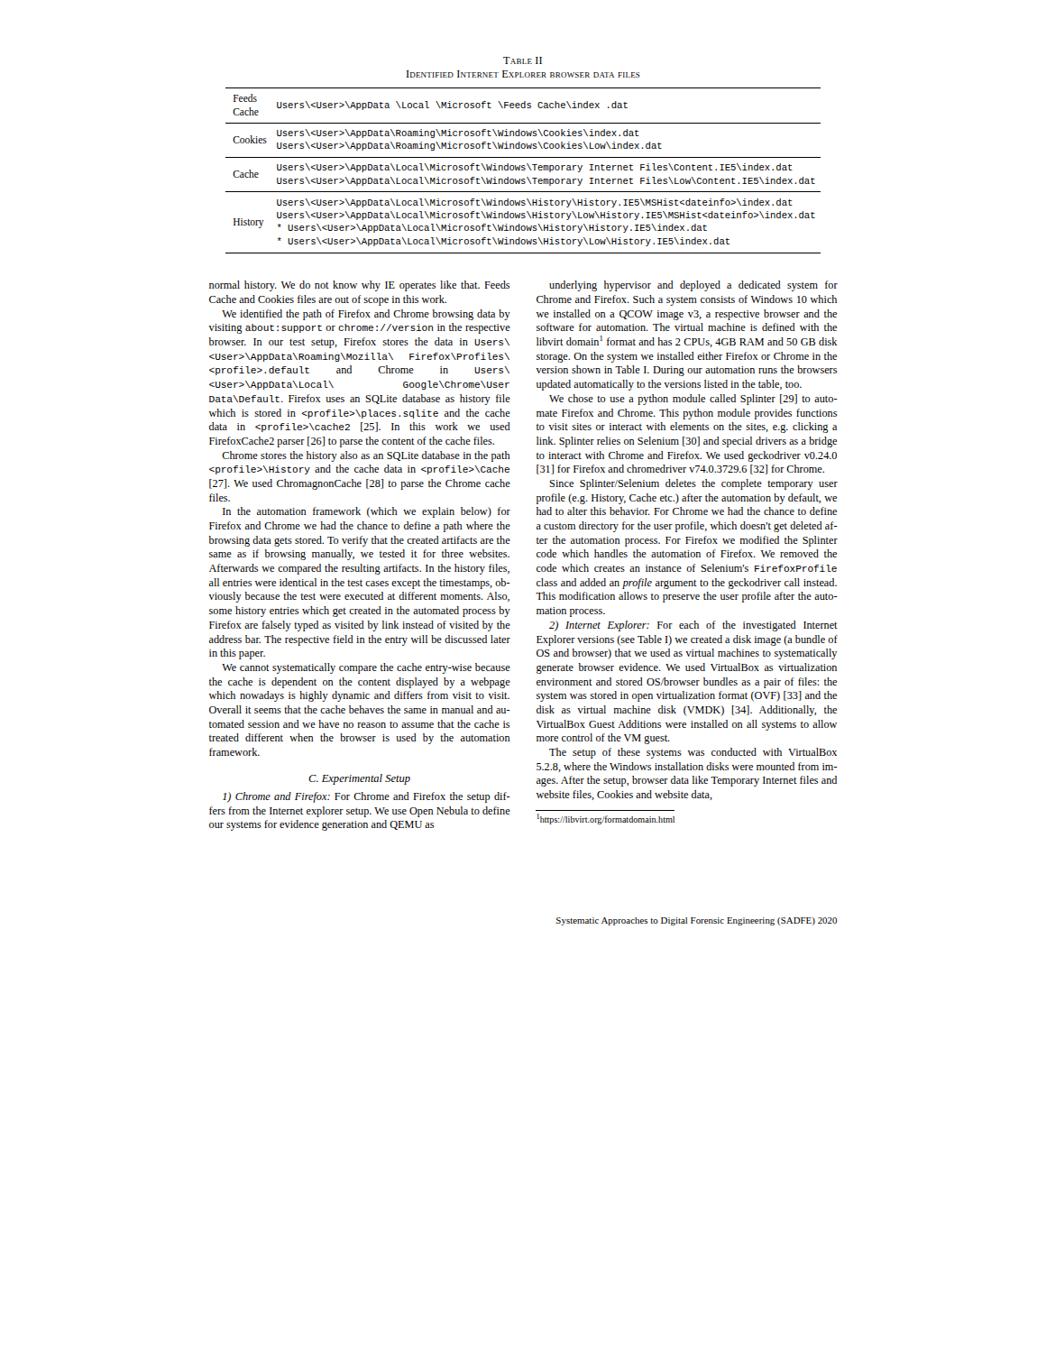Table II
Identified Internet Explorer browser data files
| Feeds Cache | Users\<User>\AppData \Local \Microsoft \Feeds Cache\index .dat |
| Cookies | Users\<User>\AppData\Roaming\Microsoft\Windows\Cookies\index.dat Users\<User>\AppData\Roaming\Microsoft\Windows\Cookies\Low\index.dat |
| Cache | Users\<User>\AppData\Local\Microsoft\Windows\Temporary Internet Files\Content.IE5\index.dat Users\<User>\AppData\Local\Microsoft\Windows\Temporary Internet Files\Low\Content.IE5\index.dat |
| History | Users\<User>\AppData\Local\Microsoft\Windows\History\History.IE5\MSHist<dateinfo>\index.dat Users\<User>\AppData\Local\Microsoft\Windows\History\Low\History.IE5\MSHist<dateinfo>\index.dat * Users\<User>\AppData\Local\Microsoft\Windows\History\History.IE5\index.dat * Users\<User>\AppData\Local\Microsoft\Windows\History\Low\History.IE5\index.dat |
normal history. We do not know why IE operates like that. Feeds Cache and Cookies files are out of scope in this work.
We identified the path of Firefox and Chrome browsing data by visiting about:support or chrome://version in the respective browser. In our test setup, Firefox stores the data in Users\<User>\AppData\Roaming\Mozilla\ Firefox\Profiles\<profile>.default and Chrome in Users\<User>\AppData\Local\ Google\Chrome\User Data\Default. Firefox uses an SQLite database as history file which is stored in <profile>\places.sqlite and the cache data in <profile>\cache2 [25]. In this work we used FirefoxCache2 parser [26] to parse the content of the cache files.
Chrome stores the history also as an SQLite database in the path <profile>\History and the cache data in <profile>\Cache [27]. We used ChromagnonCache [28] to parse the Chrome cache files.
In the automation framework (which we explain below) for Firefox and Chrome we had the chance to define a path where the browsing data gets stored. To verify that the created artifacts are the same as if browsing manually, we tested it for three websites. Afterwards we compared the resulting artifacts. In the history files, all entries were identical in the test cases except the timestamps, obviously because the test were executed at different moments. Also, some history entries which get created in the automated process by Firefox are falsely typed as visited by link instead of visited by the address bar. The respective field in the entry will be discussed later in this paper.
We cannot systematically compare the cache entry-wise because the cache is dependent on the content displayed by a webpage which nowadays is highly dynamic and differs from visit to visit. Overall it seems that the cache behaves the same in manual and automated session and we have no reason to assume that the cache is treated different when the browser is used by the automation framework.
C. Experimental Setup
1) Chrome and Firefox: For Chrome and Firefox the setup differs from the Internet explorer setup. We use Open Nebula to define our systems for evidence generation and QEMU as
underlying hypervisor and deployed a dedicated system for Chrome and Firefox. Such a system consists of Windows 10 which we installed on a QCOW image v3, a respective browser and the software for automation. The virtual machine is defined with the libvirt domain1 format and has 2 CPUs, 4GB RAM and 50 GB disk storage. On the system we installed either Firefox or Chrome in the version shown in Table I. During our automation runs the browsers updated automatically to the versions listed in the table, too.
We chose to use a python module called Splinter [29] to automate Firefox and Chrome. This python module provides functions to visit sites or interact with elements on the sites, e.g. clicking a link. Splinter relies on Selenium [30] and special drivers as a bridge to interact with Chrome and Firefox. We used geckodriver v0.24.0 [31] for Firefox and chromedriver v74.0.3729.6 [32] for Chrome.
Since Splinter/Selenium deletes the complete temporary user profile (e.g. History, Cache etc.) after the automation by default, we had to alter this behavior. For Chrome we had the chance to define a custom directory for the user profile, which doesn't get deleted after the automation process. For Firefox we modified the Splinter code which handles the automation of Firefox. We removed the code which creates an instance of Selenium's FirefoxProfile class and added an profile argument to the geckodriver call instead. This modification allows to preserve the user profile after the automation process.
2) Internet Explorer: For each of the investigated Internet Explorer versions (see Table I) we created a disk image (a bundle of OS and browser) that we used as virtual machines to systematically generate browser evidence. We used VirtualBox as virtualization environment and stored OS/browser bundles as a pair of files: the system was stored in open virtualization format (OVF) [33] and the disk as virtual machine disk (VMDK) [34]. Additionally, the VirtualBox Guest Additions were installed on all systems to allow more control of the VM guest.
The setup of these systems was conducted with VirtualBox 5.2.8, where the Windows installation disks were mounted from images. After the setup, browser data like Temporary Internet files and website files, Cookies and website data,
1https://libvirt.org/formatdomain.html
Systematic Approaches to Digital Forensic Engineering (SADFE) 2020